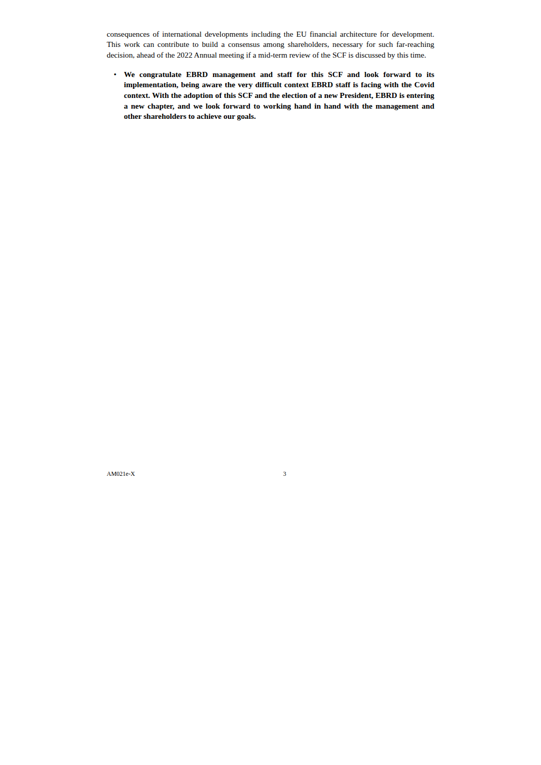consequences of international developments including the EU financial architecture for development. This work can contribute to build a consensus among shareholders, necessary for such far-reaching decision, ahead of the 2022 Annual meeting if a mid-term review of the SCF is discussed by this time.
We congratulate EBRD management and staff for this SCF and look forward to its implementation, being aware the very difficult context EBRD staff is facing with the Covid context. With the adoption of this SCF and the election of a new President, EBRD is entering a new chapter, and we look forward to working hand in hand with the management and other shareholders to achieve our goals.
AM021e-X
3